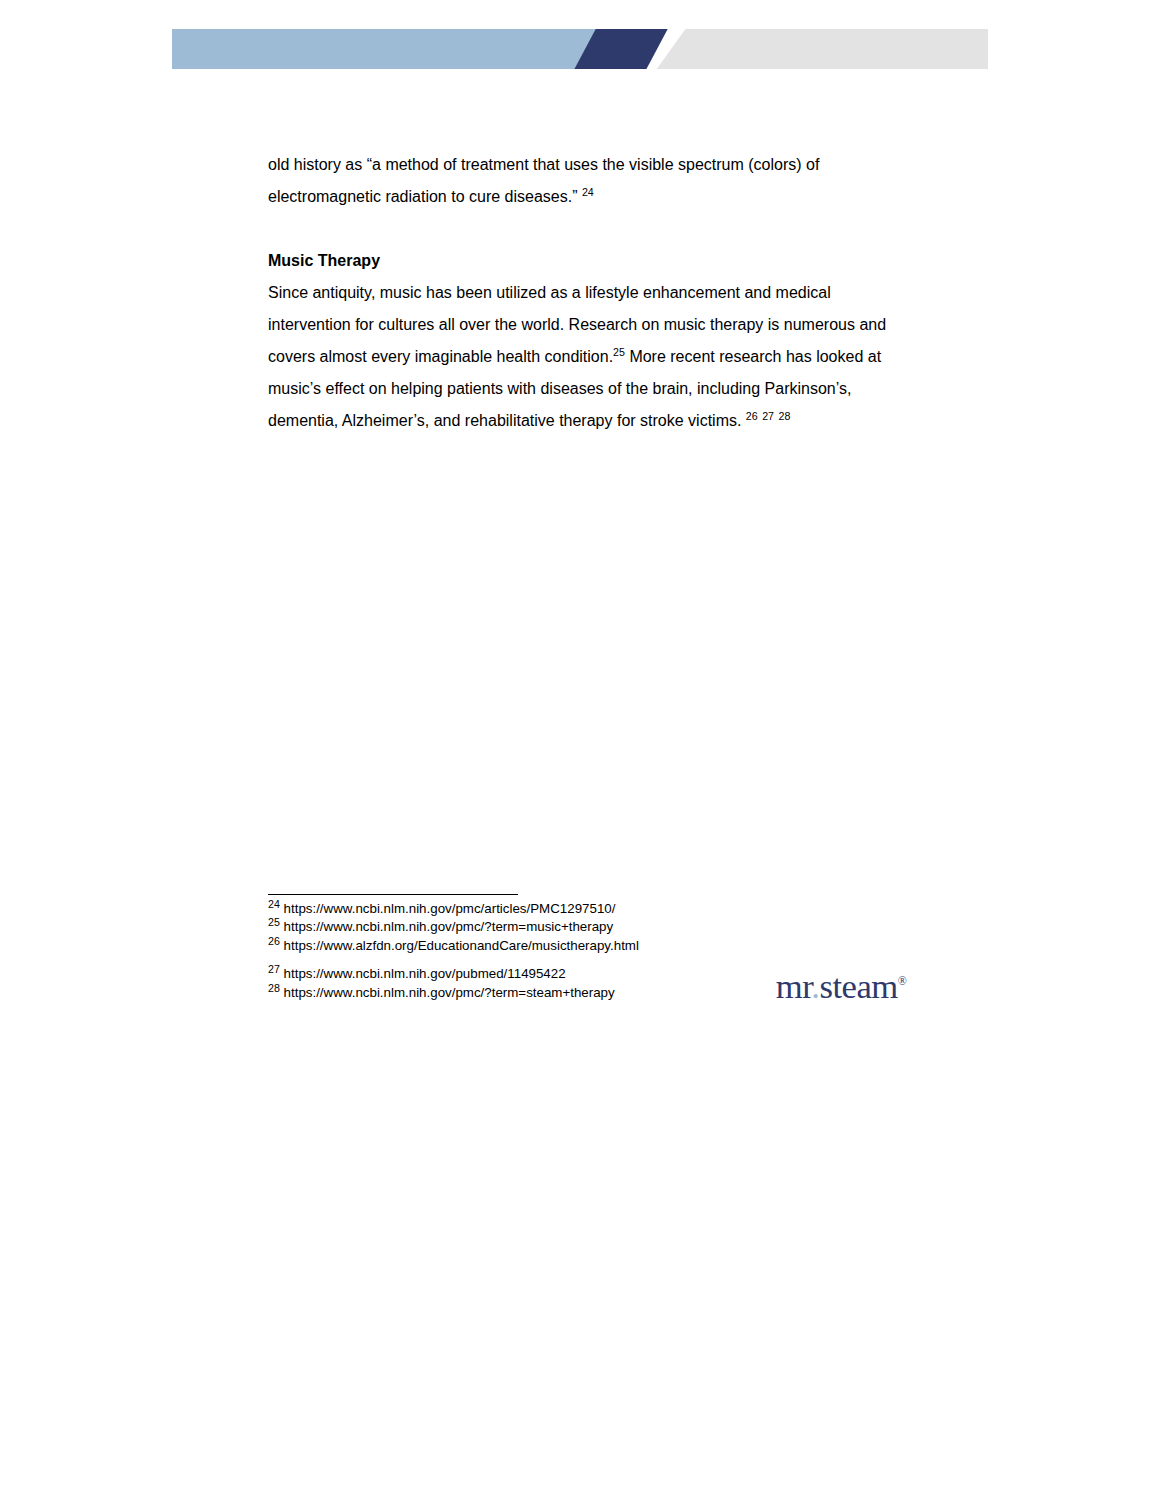old history as “a method of treatment that uses the visible spectrum (colors) of electromagnetic radiation to cure diseases.” 24
Music Therapy
Since antiquity, music has been utilized as a lifestyle enhancement and medical intervention for cultures all over the world. Research on music therapy is numerous and covers almost every imaginable health condition.25 More recent research has looked at music’s effect on helping patients with diseases of the brain, including Parkinson’s, dementia, Alzheimer’s, and rehabilitative therapy for stroke victims. 26 27 28
24 https://www.ncbi.nlm.nih.gov/pmc/articles/PMC1297510/
25 https://www.ncbi.nlm.nih.gov/pmc/?term=music+therapy
26 https://www.alzfdn.org/EducationandCare/musictherapy.html
27 https://www.ncbi.nlm.nih.gov/pubmed/11495422
28 https://www.ncbi.nlm.nih.gov/pmc/?term=steam+therapy
mr. steam®